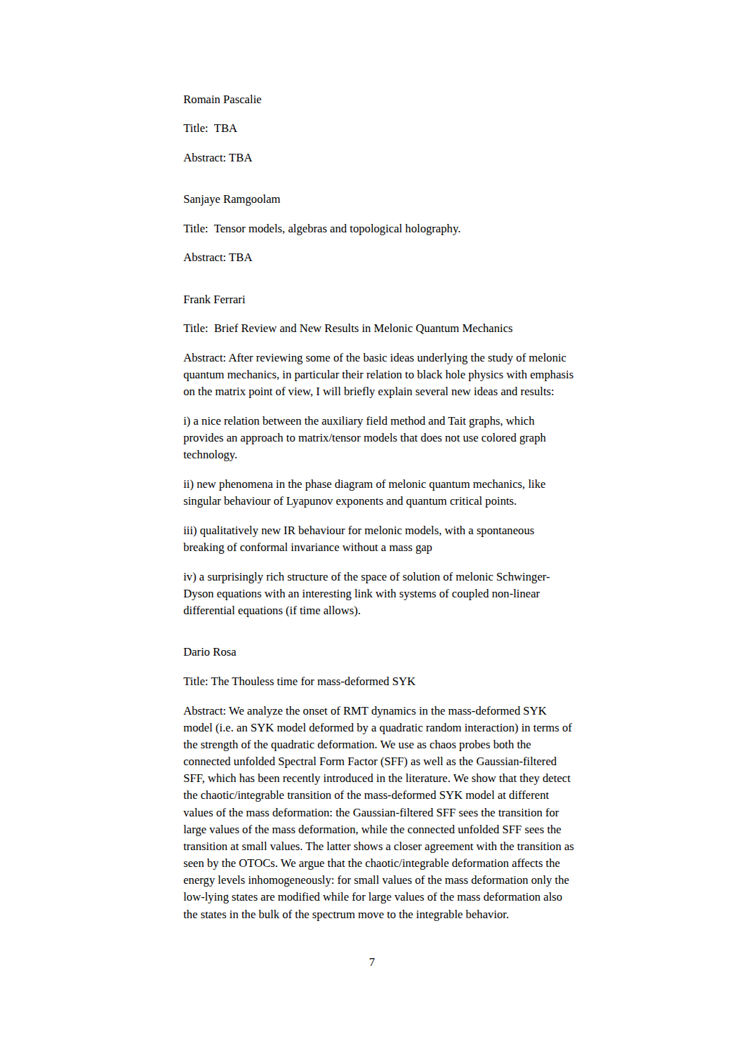Romain Pascalie
Title: TBA
Abstract: TBA
Sanjaye Ramgoolam
Title: Tensor models, algebras and topological holography.
Abstract: TBA
Frank Ferrari
Title: Brief Review and New Results in Melonic Quantum Mechanics
Abstract: After reviewing some of the basic ideas underlying the study of melonic quantum mechanics, in particular their relation to black hole physics with emphasis on the matrix point of view, I will briefly explain several new ideas and results:
i) a nice relation between the auxiliary field method and Tait graphs, which provides an approach to matrix/tensor models that does not use colored graph technology.
ii) new phenomena in the phase diagram of melonic quantum mechanics, like singular behaviour of Lyapunov exponents and quantum critical points.
iii) qualitatively new IR behaviour for melonic models, with a spontaneous breaking of conformal invariance without a mass gap
iv) a surprisingly rich structure of the space of solution of melonic Schwinger-Dyson equations with an interesting link with systems of coupled non-linear differential equations (if time allows).
Dario Rosa
Title: The Thouless time for mass-deformed SYK
Abstract: We analyze the onset of RMT dynamics in the mass-deformed SYK model (i.e. an SYK model deformed by a quadratic random interaction) in terms of the strength of the quadratic deformation. We use as chaos probes both the connected unfolded Spectral Form Factor (SFF) as well as the Gaussian-filtered SFF, which has been recently introduced in the literature. We show that they detect the chaotic/integrable transition of the mass-deformed SYK model at different values of the mass deformation: the Gaussian-filtered SFF sees the transition for large values of the mass deformation, while the connected unfolded SFF sees the transition at small values. The latter shows a closer agreement with the transition as seen by the OTOCs. We argue that the chaotic/integrable deformation affects the energy levels inhomogeneously: for small values of the mass deformation only the low-lying states are modified while for large values of the mass deformation also the states in the bulk of the spectrum move to the integrable behavior.
7